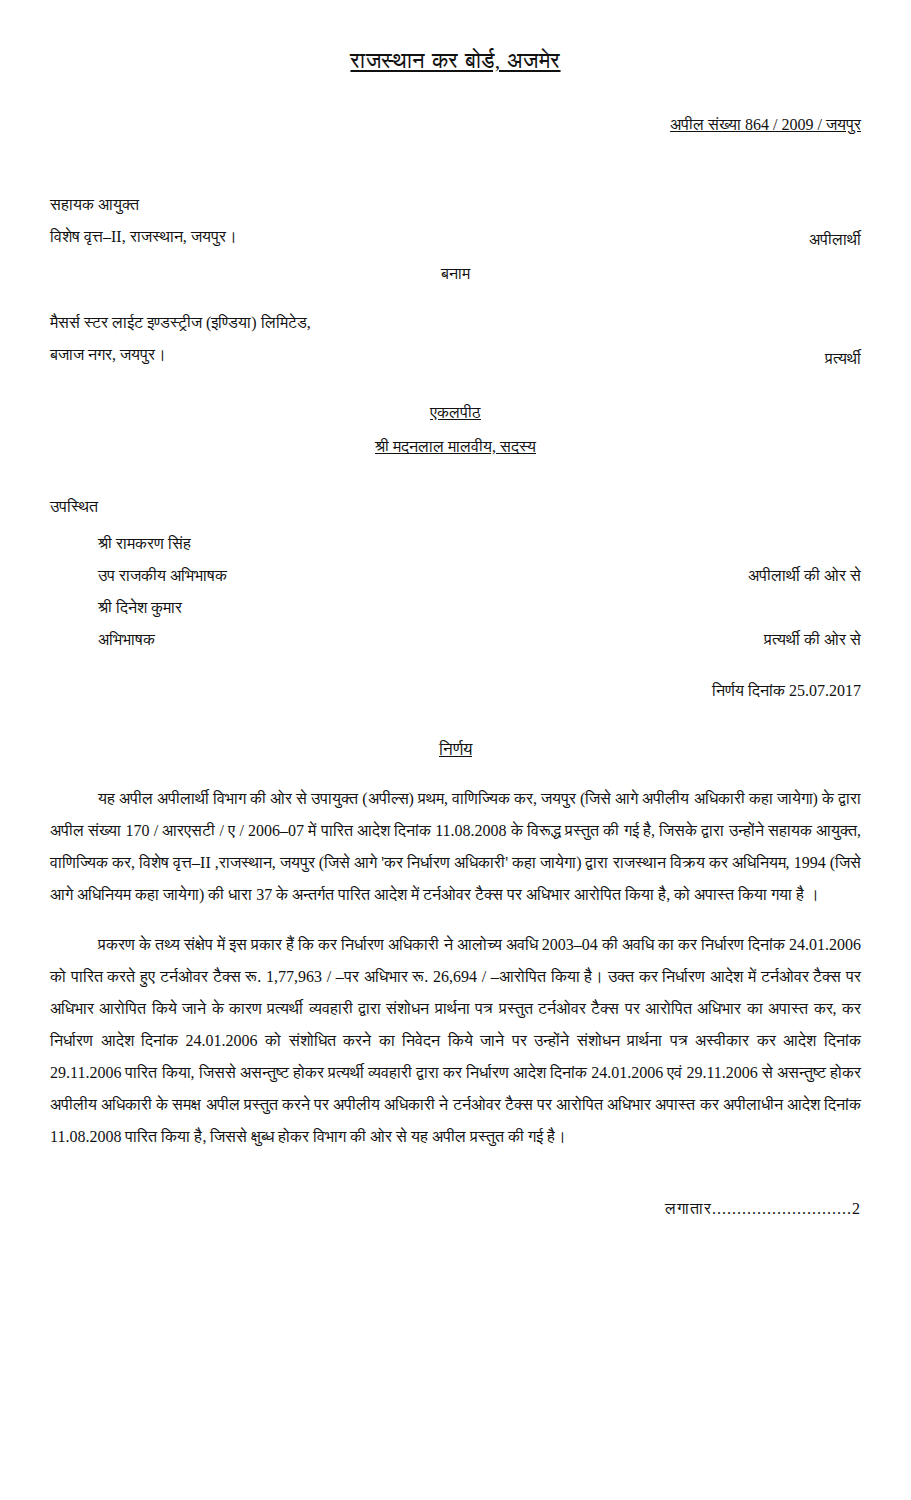राजस्थान कर बोर्ड, अजमेर
अपील संख्या 864 / 2009 / जयपुर
सहायक आयुक्त
विशेष वृत्त–II, राजस्थान, जयपुर।
अपीलार्थी
बनाम
मैसर्स स्टर लाईट इण्डस्ट्रीज (इण्डिया) लिमिटेड,
बजाज नगर, जयपुर।
प्रत्यर्थी
एकलपीठ
श्री मदनलाल मालवीय, सदस्य
उपस्थित
श्री रामकरण सिंह
उप राजकीय अभिभाषक
अपीलार्थी की ओर से
श्री दिनेश कुमार
अभिभाषक
प्रत्यर्थी की ओर से
निर्णय दिनांक 25.07.2017
निर्णय
यह अपील अपीलार्थी विभाग की ओर से उपायुक्त (अपील्स) प्रथम, वाणिज्यिक कर, जयपुर (जिसे आगे अपीलीय अधिकारी कहा जायेगा) के द्वारा अपील संख्या 170 / आरएसटी / ए / 2006–07 में पारित आदेश दिनांक 11.08.2008 के विरूद्ध प्रस्तुत की गई है, जिसके द्वारा उन्होंने सहायक आयुक्त, वाणिज्यिक कर, विशेष वृत्त–II ,राजस्थान, जयपुर (जिसे आगे 'कर निर्धारण अधिकारी' कहा जायेगा) द्वारा राजस्थान विक्रय कर अधिनियम, 1994 (जिसे आगे अधिनियम कहा जायेगा) की धारा 37 के अन्तर्गत पारित आदेश में टर्नओवर टैक्स पर अधिभार आरोपित किया है, को अपास्त किया गया है ।
प्रकरण के तथ्य संक्षेप में इस प्रकार हैं कि कर निर्धारण अधिकारी ने आलोच्य अवधि 2003–04 की अवधि का कर निर्धारण दिनांक 24.01.2006 को पारित करते हुए टर्नओवर टैक्स रू. 1,77,963 / –पर अधिभार रू. 26,694 / –आरोपित किया है। उक्त कर निर्धारण आदेश में टर्नओवर टैक्स पर अधिभार आरोपित किये जाने के कारण प्रत्यर्थी व्यवहारी द्वारा संशोधन प्रार्थना पत्र प्रस्तुत टर्नओवर टैक्स पर आरोपित अधिभार का अपास्त कर, कर निर्धारण आदेश दिनांक 24.01.2006 को संशोधित करने का निवेदन किये जाने पर उन्होंने संशोधन प्रार्थना पत्र अस्वीकार कर आदेश दिनांक 29.11.2006 पारित किया, जिससे असन्तुष्ट होकर प्रत्यर्थी व्यवहारी द्वारा कर निर्धारण आदेश दिनांक 24.01.2006 एवं 29.11.2006 से असन्तुष्ट होकर अपीलीय अधिकारी के समक्ष अपील प्रस्तुत करने पर अपीलीय अधिकारी ने टर्नओवर टैक्स पर आरोपित अधिभार अपास्त कर अपीलाधीन आदेश दिनांक 11.08.2008 पारित किया है, जिससे क्षुब्ध होकर विभाग की ओर से यह अपील प्रस्तुत की गई है।
लगातार............................2